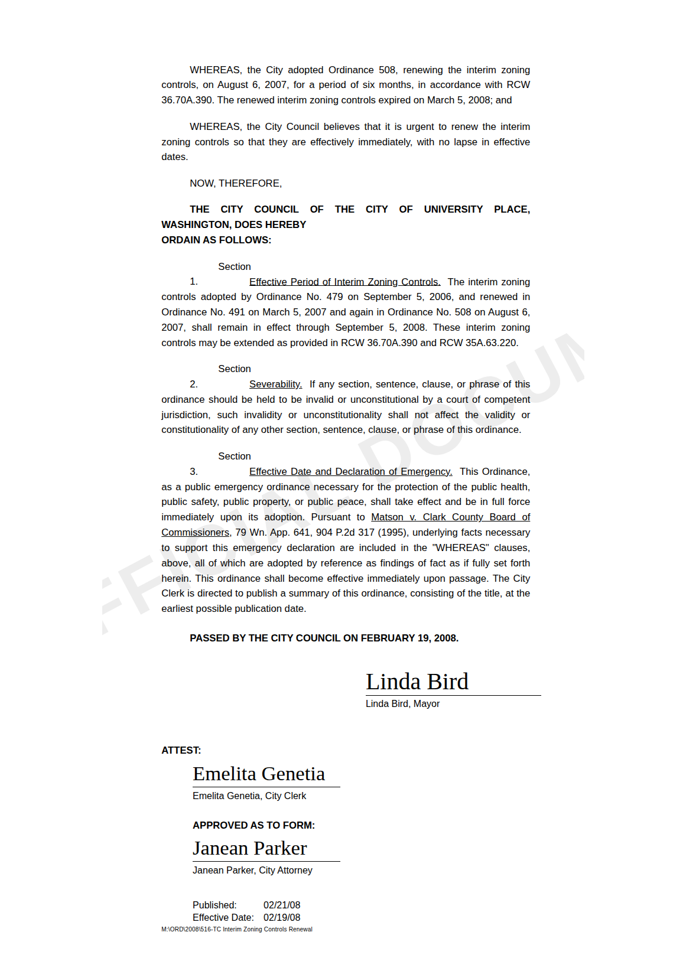UNOFFICIAL DOCUMENT
WHEREAS, the City adopted Ordinance 508, renewing the interim zoning controls, on August 6, 2007, for a period of six months, in accordance with RCW 36.70A.390. The renewed interim zoning controls expired on March 5, 2008; and
WHEREAS, the City Council believes that it is urgent to renew the interim zoning controls so that they are effectively immediately, with no lapse in effective dates.
NOW, THEREFORE,
THE CITY COUNCIL OF THE CITY OF UNIVERSITY PLACE, WASHINGTON, DOES HEREBYORDAIN AS FOLLOWS:
Section 1. Effective Period of Interim Zoning Controls. The interim zoning controls adopted by Ordinance No. 479 on September 5, 2006, and renewed in Ordinance No. 491 on March 5, 2007 and again in Ordinance No. 508 on August 6, 2007, shall remain in effect through September 5, 2008. These interim zoning controls may be extended as provided in RCW 36.70A.390 and RCW 35A.63.220.
Section 2. Severability. If any section, sentence, clause, or phrase of this ordinance should be held to be invalid or unconstitutional by a court of competent jurisdiction, such invalidity or unconstitutionality shall not affect the validity or constitutionality of any other section, sentence, clause, or phrase of this ordinance.
Section 3. Effective Date and Declaration of Emergency. This Ordinance, as a public emergency ordinance necessary for the protection of the public health, public safety, public property, or public peace, shall take effect and be in full force immediately upon its adoption. Pursuant to Matson v. Clark County Board of Commissioners, 79 Wn. App. 641, 904 P.2d 317 (1995), underlying facts necessary to support this emergency declaration are included in the "WHEREAS" clauses, above, all of which are adopted by reference as findings of fact as if fully set forth herein. This ordinance shall become effective immediately upon passage. The City Clerk is directed to publish a summary of this ordinance, consisting of the title, at the earliest possible publication date.
PASSED BY THE CITY COUNCIL ON FEBRUARY 19, 2008.
Linda Bird
Linda Bird, Mayor
ATTEST:
Emelita Genetia
Emelita Genetia, City Clerk
APPROVED AS TO FORM:
Janean Parker
Janean Parker, City Attorney
Published: 02/21/08
Effective Date: 02/19/08
M:\ORD\2008\516-TC Interim Zoning Controls Renewal